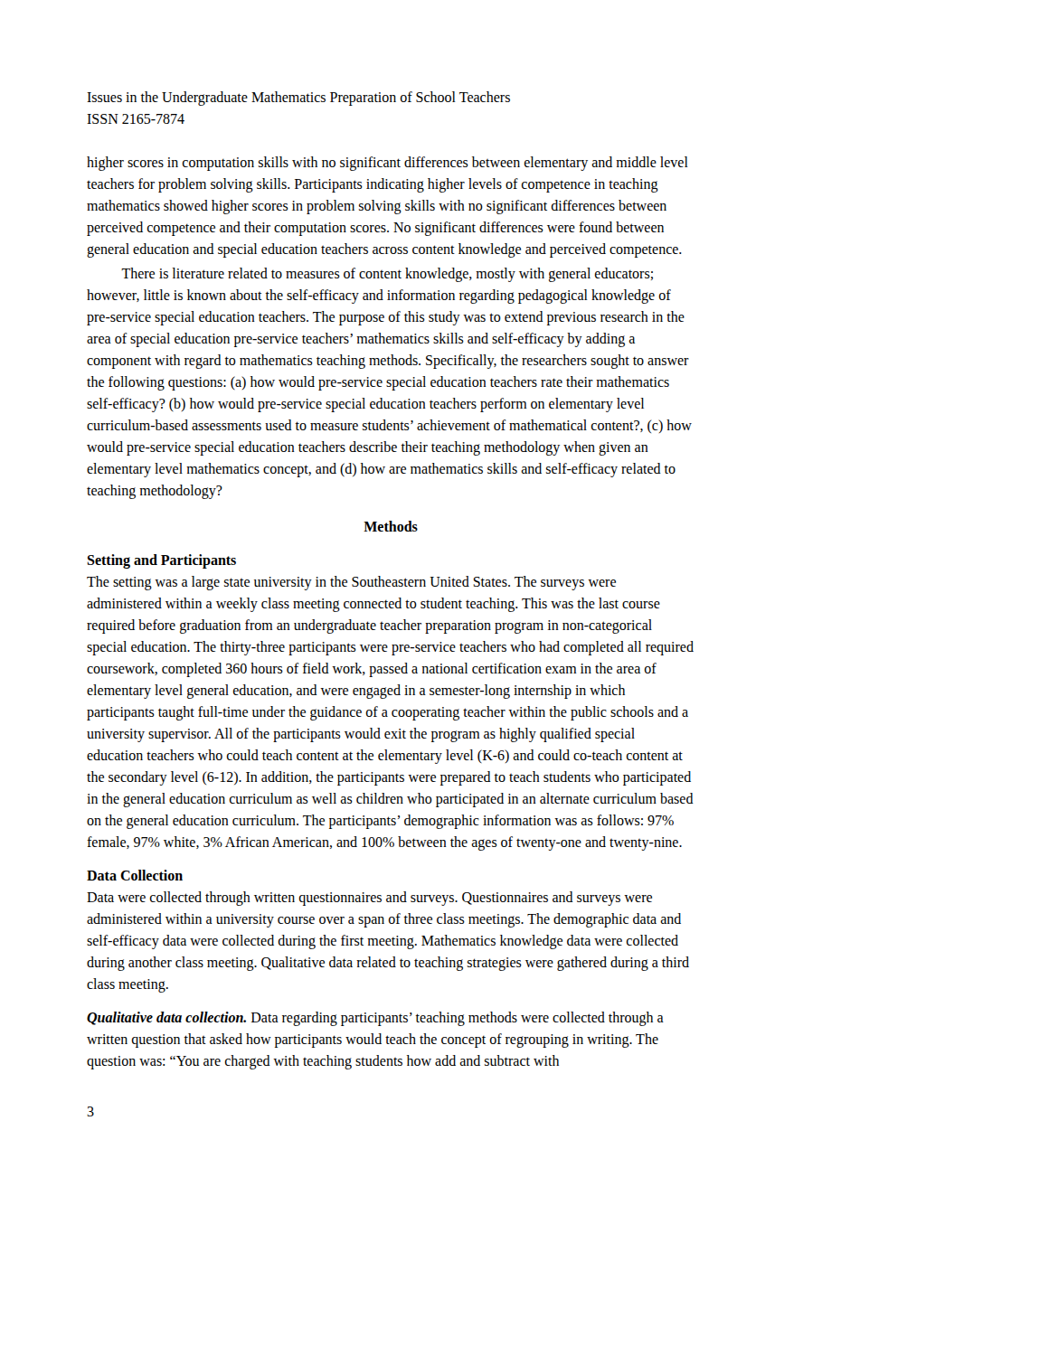Issues in the Undergraduate Mathematics Preparation of School Teachers
ISSN 2165-7874
higher scores in computation skills with no significant differences between elementary and middle level teachers for problem solving skills. Participants indicating higher levels of competence in teaching mathematics showed higher scores in problem solving skills with no significant differences between perceived competence and their computation scores. No significant differences were found between general education and special education teachers across content knowledge and perceived competence.
There is literature related to measures of content knowledge, mostly with general educators; however, little is known about the self-efficacy and information regarding pedagogical knowledge of pre-service special education teachers. The purpose of this study was to extend previous research in the area of special education pre-service teachers’ mathematics skills and self-efficacy by adding a component with regard to mathematics teaching methods. Specifically, the researchers sought to answer the following questions: (a) how would pre-service special education teachers rate their mathematics self-efficacy? (b) how would pre-service special education teachers perform on elementary level curriculum-based assessments used to measure students’ achievement of mathematical content?, (c) how would pre-service special education teachers describe their teaching methodology when given an elementary level mathematics concept, and (d) how are mathematics skills and self-efficacy related to teaching methodology?
Methods
Setting and Participants
The setting was a large state university in the Southeastern United States. The surveys were administered within a weekly class meeting connected to student teaching. This was the last course required before graduation from an undergraduate teacher preparation program in non-categorical special education. The thirty-three participants were pre-service teachers who had completed all required coursework, completed 360 hours of field work, passed a national certification exam in the area of elementary level general education, and were engaged in a semester-long internship in which participants taught full-time under the guidance of a cooperating teacher within the public schools and a university supervisor. All of the participants would exit the program as highly qualified special education teachers who could teach content at the elementary level (K-6) and could co-teach content at the secondary level (6-12). In addition, the participants were prepared to teach students who participated in the general education curriculum as well as children who participated in an alternate curriculum based on the general education curriculum. The participants’ demographic information was as follows: 97% female, 97% white, 3% African American, and 100% between the ages of twenty-one and twenty-nine.
Data Collection
Data were collected through written questionnaires and surveys. Questionnaires and surveys were administered within a university course over a span of three class meetings. The demographic data and self-efficacy data were collected during the first meeting. Mathematics knowledge data were collected during another class meeting. Qualitative data related to teaching strategies were gathered during a third class meeting.
Qualitative data collection. Data regarding participants’ teaching methods were collected through a written question that asked how participants would teach the concept of regrouping in writing. The question was: “You are charged with teaching students how add and subtract with
3